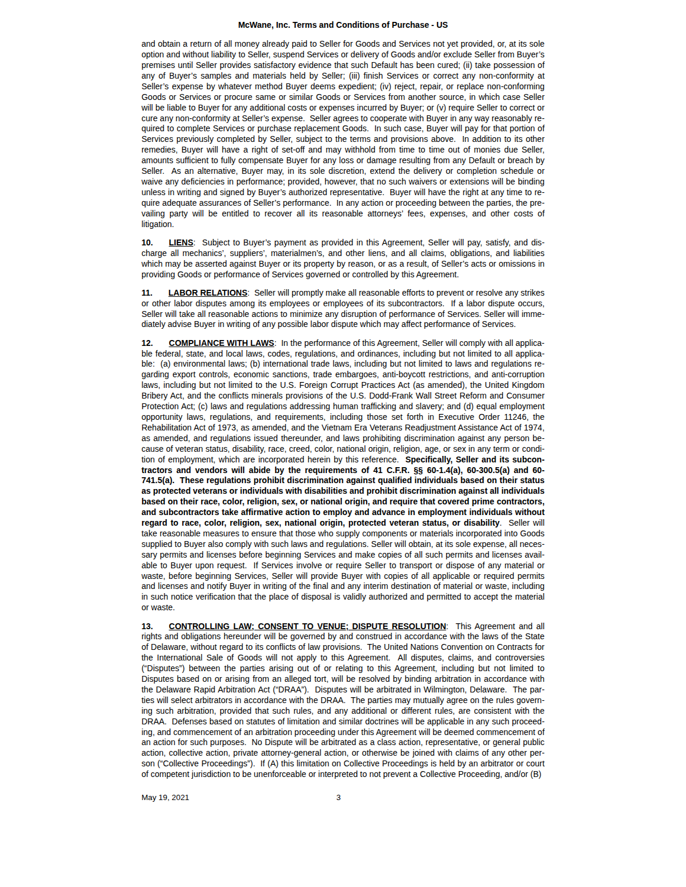McWane, Inc. Terms and Conditions of Purchase - US
and obtain a return of all money already paid to Seller for Goods and Services not yet provided, or, at its sole option and without liability to Seller, suspend Services or delivery of Goods and/or exclude Seller from Buyer’s premises until Seller provides satisfactory evidence that such Default has been cured; (ii) take possession of any of Buyer’s samples and materials held by Seller; (iii) finish Services or correct any non-conformity at Seller’s expense by whatever method Buyer deems expedient; (iv) reject, repair, or replace non-conforming Goods or Services or procure same or similar Goods or Services from another source, in which case Seller will be liable to Buyer for any additional costs or expenses incurred by Buyer; or (v) require Seller to correct or cure any non-conformity at Seller’s expense. Seller agrees to cooperate with Buyer in any way reasonably required to complete Services or purchase replacement Goods. In such case, Buyer will pay for that portion of Services previously completed by Seller, subject to the terms and provisions above. In addition to its other remedies, Buyer will have a right of set-off and may withhold from time to time out of monies due Seller, amounts sufficient to fully compensate Buyer for any loss or damage resulting from any Default or breach by Seller. As an alternative, Buyer may, in its sole discretion, extend the delivery or completion schedule or waive any deficiencies in performance; provided, however, that no such waivers or extensions will be binding unless in writing and signed by Buyer’s authorized representative. Buyer will have the right at any time to require adequate assurances of Seller’s performance. In any action or proceeding between the parties, the prevailing party will be entitled to recover all its reasonable attorneys’ fees, expenses, and other costs of litigation.
10. LIENS: Subject to Buyer’s payment as provided in this Agreement, Seller will pay, satisfy, and discharge all mechanics’, suppliers’, materialmen’s, and other liens, and all claims, obligations, and liabilities which may be asserted against Buyer or its property by reason, or as a result, of Seller’s acts or omissions in providing Goods or performance of Services governed or controlled by this Agreement.
11. LABOR RELATIONS: Seller will promptly make all reasonable efforts to prevent or resolve any strikes or other labor disputes among its employees or employees of its subcontractors. If a labor dispute occurs, Seller will take all reasonable actions to minimize any disruption of performance of Services. Seller will immediately advise Buyer in writing of any possible labor dispute which may affect performance of Services.
12. COMPLIANCE WITH LAWS: In the performance of this Agreement, Seller will comply with all applicable federal, state, and local laws, codes, regulations, and ordinances, including but not limited to all applicable: (a) environmental laws; (b) international trade laws, including but not limited to laws and regulations regarding export controls, economic sanctions, trade embargoes, anti-boycott restrictions, and anti-corruption laws, including but not limited to the U.S. Foreign Corrupt Practices Act (as amended), the United Kingdom Bribery Act, and the conflicts minerals provisions of the U.S. Dodd-Frank Wall Street Reform and Consumer Protection Act; (c) laws and regulations addressing human trafficking and slavery; and (d) equal employment opportunity laws, regulations, and requirements, including those set forth in Executive Order 11246, the Rehabilitation Act of 1973, as amended, and the Vietnam Era Veterans Readjustment Assistance Act of 1974, as amended, and regulations issued thereunder, and laws prohibiting discrimination against any person because of veteran status, disability, race, creed, color, national origin, religion, age, or sex in any term or condition of employment, which are incorporated herein by this reference. Specifically, Seller and its subcontractors and vendors will abide by the requirements of 41 C.F.R. §§ 60-1.4(a), 60-300.5(a) and 60-741.5(a). These regulations prohibit discrimination against qualified individuals based on their status as protected veterans or individuals with disabilities and prohibit discrimination against all individuals based on their race, color, religion, sex, or national origin, and require that covered prime contractors, and subcontractors take affirmative action to employ and advance in employment individuals without regard to race, color, religion, sex, national origin, protected veteran status, or disability. Seller will take reasonable measures to ensure that those who supply components or materials incorporated into Goods supplied to Buyer also comply with such laws and regulations. Seller will obtain, at its sole expense, all necessary permits and licenses before beginning Services and make copies of all such permits and licenses available to Buyer upon request. If Services involve or require Seller to transport or dispose of any material or waste, before beginning Services, Seller will provide Buyer with copies of all applicable or required permits and licenses and notify Buyer in writing of the final and any interim destination of material or waste, including in such notice verification that the place of disposal is validly authorized and permitted to accept the material or waste.
13. CONTROLLING LAW; CONSENT TO VENUE; DISPUTE RESOLUTION: This Agreement and all rights and obligations hereunder will be governed by and construed in accordance with the laws of the State of Delaware, without regard to its conflicts of law provisions. The United Nations Convention on Contracts for the International Sale of Goods will not apply to this Agreement. All disputes, claims, and controversies (“Disputes”) between the parties arising out of or relating to this Agreement, including but not limited to Disputes based on or arising from an alleged tort, will be resolved by binding arbitration in accordance with the Delaware Rapid Arbitration Act (“DRAA”). Disputes will be arbitrated in Wilmington, Delaware. The parties will select arbitrators in accordance with the DRAA. The parties may mutually agree on the rules governing such arbitration, provided that such rules, and any additional or different rules, are consistent with the DRAA. Defenses based on statutes of limitation and similar doctrines will be applicable in any such proceeding, and commencement of an arbitration proceeding under this Agreement will be deemed commencement of an action for such purposes. No Dispute will be arbitrated as a class action, representative, or general public action, collective action, private attorney-general action, or otherwise be joined with claims of any other person (“Collective Proceedings”). If (A) this limitation on Collective Proceedings is held by an arbitrator or court of competent jurisdiction to be unenforceable or interpreted to not prevent a Collective Proceeding, and/or (B)
May 19, 2021
3